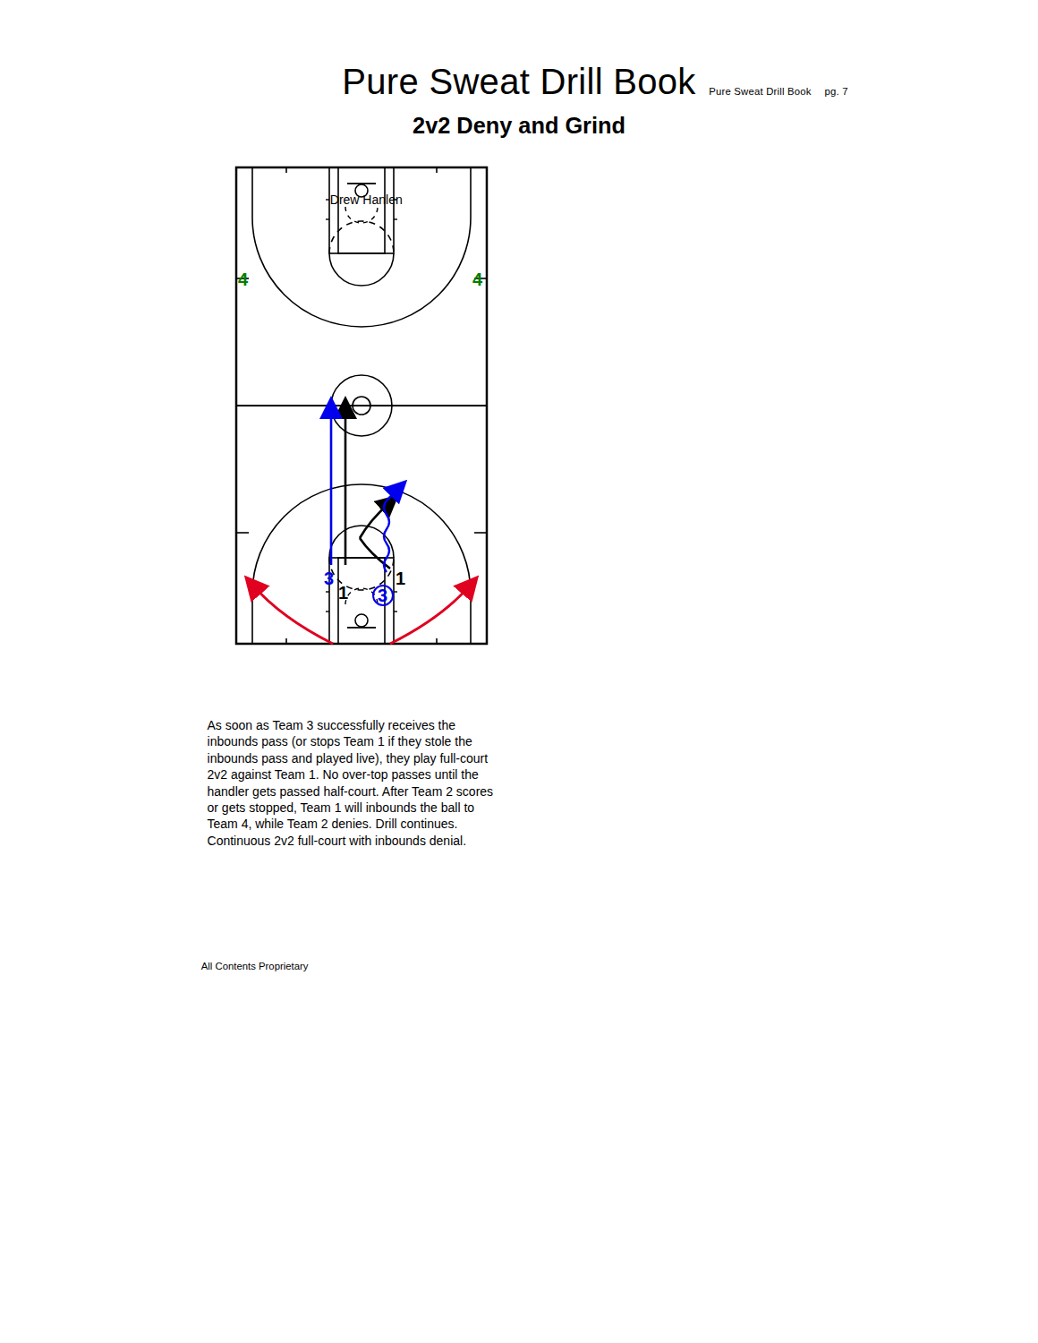Pure Sweat Drill Book pg. 7
Pure Sweat Drill Book
2v2 Deny and Grind
Drew Hanlen
4 4 3 1 1 3 2 2
As soon as Team 3 successfully receives the inbounds pass (or stops Team 1 if they stole the inbounds pass and played live), they play full-court 2v2 against Team 1. No over-top passes until the handler gets passed half-court. After Team 2 scores or gets stopped, Team 1 will inbounds the ball to Team 4, while Team 2 denies. Drill continues. Continuous 2v2 full-court with inbounds denial.
All Contents Proprietary